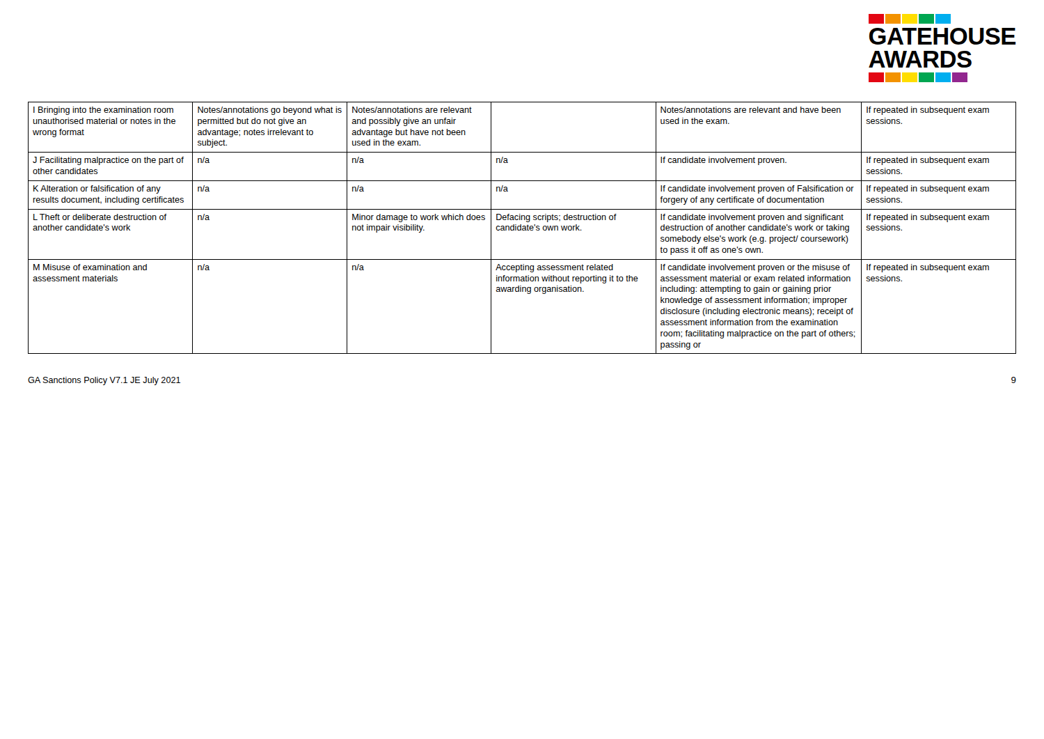GATEHOUSE
AWARDS
| I Bringing into the examination room unauthorised material or notes in the wrong format | Notes/annotations go beyond what is permitted but do not give an advantage; notes irrelevant to subject. | Notes/annotations are relevant and possibly give an unfair advantage but have not been used in the exam. | | Notes/annotations are relevant and have been used in the exam. | If repeated in subsequent exam sessions. |
| J Facilitating malpractice on the part of other candidates | n/a | n/a | n/a | If candidate involvement proven. | If repeated in subsequent exam sessions. |
| K Alteration or falsification of any results document, including certificates | n/a | n/a | n/a | If candidate involvement proven of Falsification or forgery of any certificate of documentation | If repeated in subsequent exam sessions. |
| L Theft or deliberate destruction of another candidate's work | n/a | Minor damage to work which does not impair visibility. | Defacing scripts; destruction of candidate's own work. | If candidate involvement proven and significant destruction of another candidate's work or taking somebody else's work (e.g. project/ coursework) to pass it off as one's own. | If repeated in subsequent exam sessions. |
| M Misuse of examination and assessment materials | n/a | n/a | Accepting assessment related information without reporting it to the awarding organisation. | If candidate involvement proven or the misuse of assessment material or exam related information including: attempting to gain or gaining prior knowledge of assessment information; improper disclosure (including electronic means); receipt of assessment information from the examination room; facilitating malpractice on the part of others; passing or | If repeated in subsequent exam sessions. |
GA Sanctions Policy V7.1 JE July 2021
9